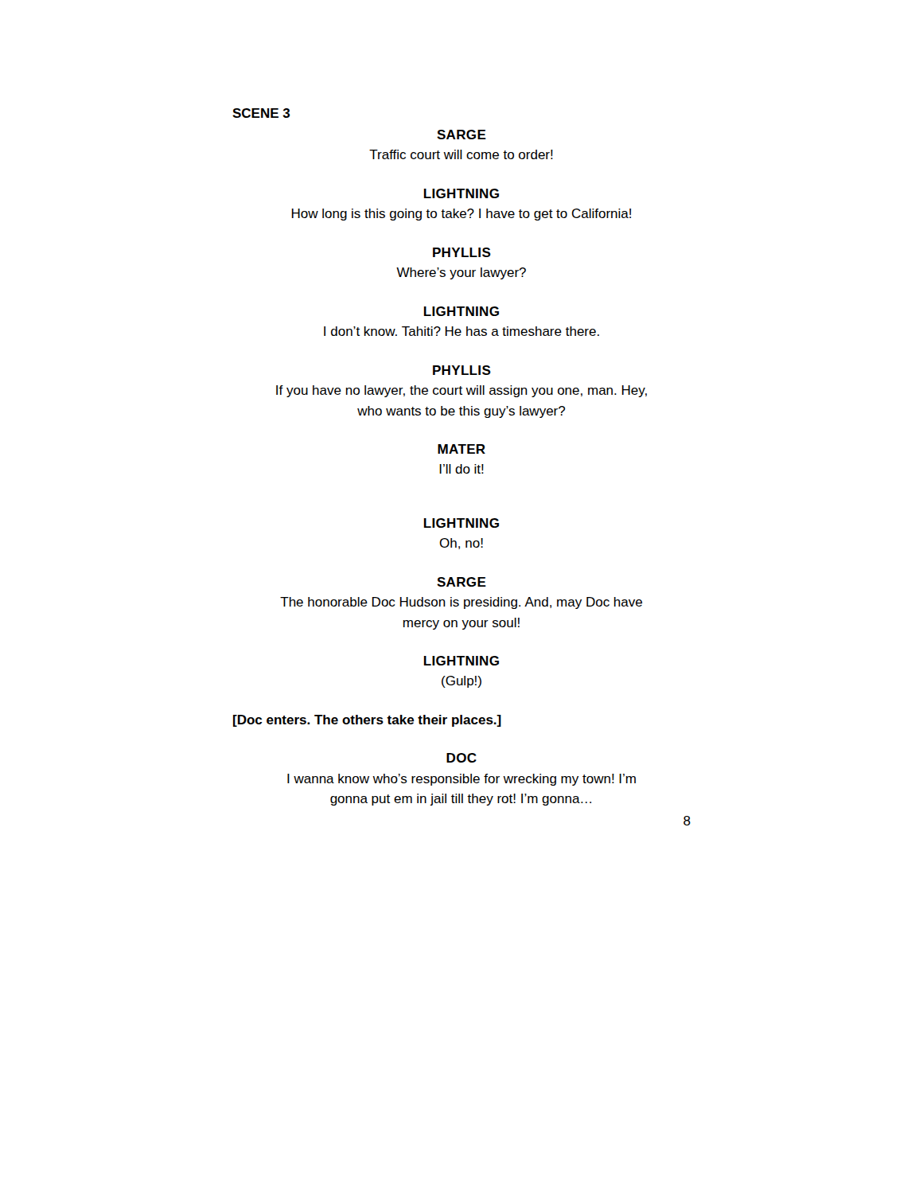SCENE 3
SARGE
Traffic court will come to order!
LIGHTNING
How long is this going to take? I have to get to California!
PHYLLIS
Where’s your lawyer?
LIGHTNING
I don’t know. Tahiti? He has a timeshare there.
PHYLLIS
If you have no lawyer, the court will assign you one, man. Hey, who wants to be this guy’s lawyer?
MATER
I’ll do it!
LIGHTNING
Oh, no!
SARGE
The honorable Doc Hudson is presiding. And, may Doc have mercy on your soul!
LIGHTNING
(Gulp!)
[Doc enters. The others take their places.]
DOC
I wanna know who’s responsible for wrecking my town! I’m gonna put em in jail till they rot! I’m gonna…
8